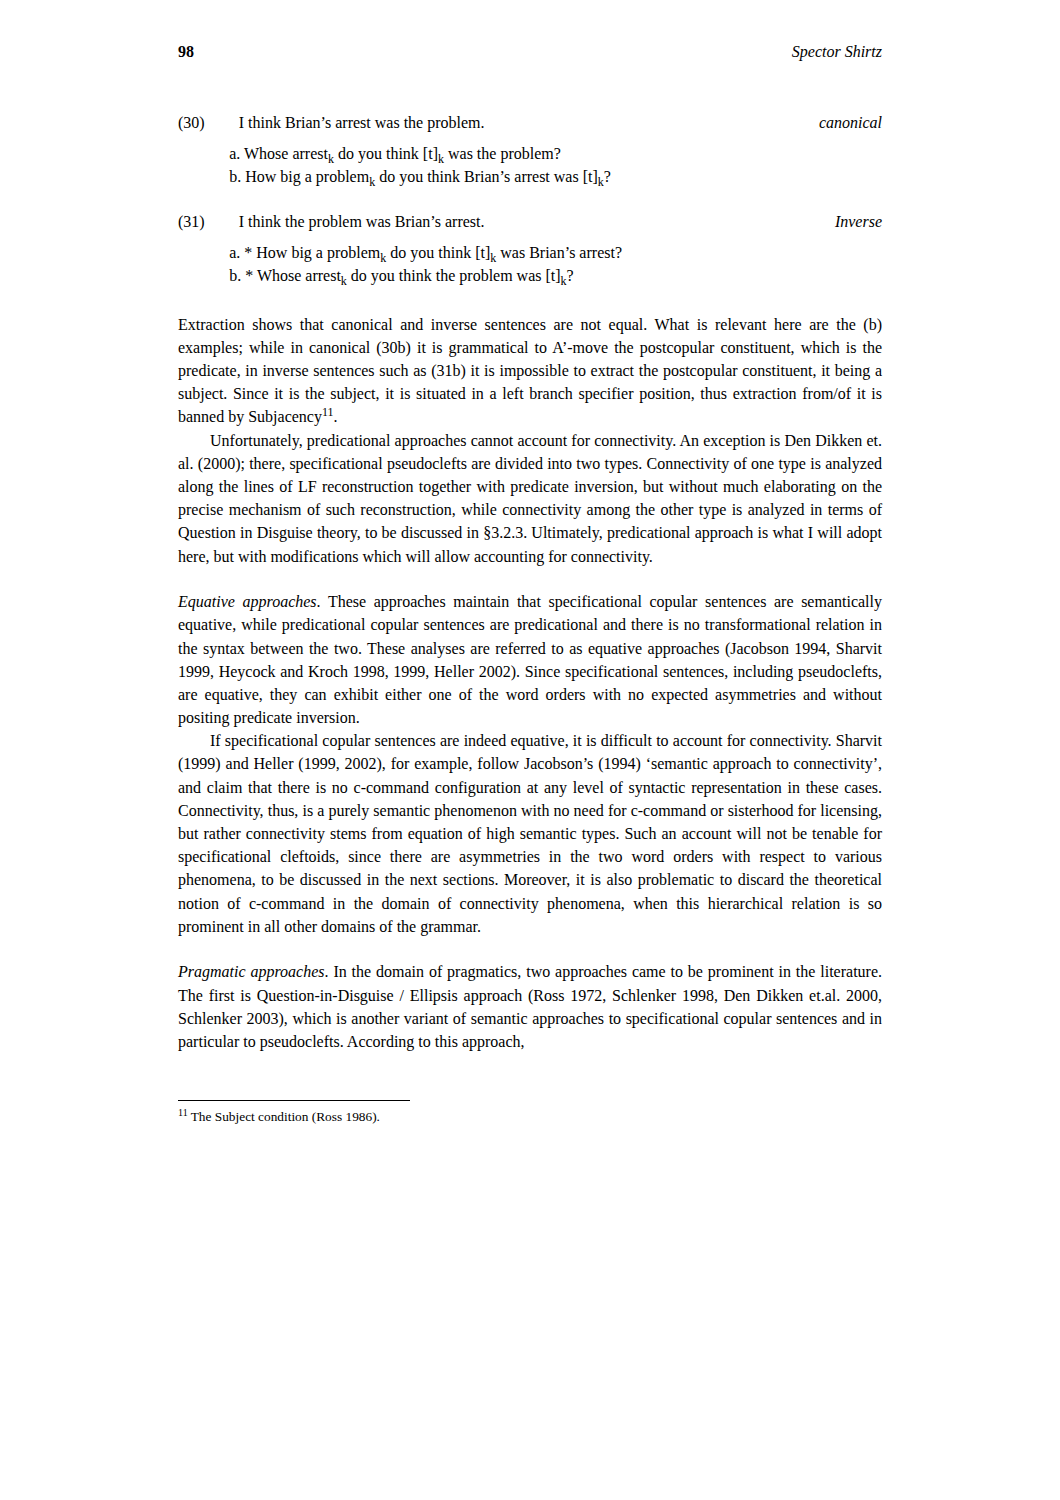98 Spector Shirtz
(30) I think Brian’s arrest was the problem. canonical
a. Whose arrestk do you think [t]k was the problem?
b. How big a problemk do you think Brian’s arrest was [t]k?
(31) I think the problem was Brian’s arrest. Inverse
a. * How big a problemk do you think [t]k was Brian’s arrest?
b. * Whose arrestk do you think the problem was [t]k?
Extraction shows that canonical and inverse sentences are not equal. What is relevant here are the (b) examples; while in canonical (30b) it is grammatical to A’-move the postcopular constituent, which is the predicate, in inverse sentences such as (31b) it is impossible to extract the postcopular constituent, it being a subject. Since it is the subject, it is situated in a left branch specifier position, thus extraction from/of it is banned by Subjacency11.
Unfortunately, predicational approaches cannot account for connectivity. An exception is Den Dikken et. al. (2000); there, specificational pseudoclefts are divided into two types. Connectivity of one type is analyzed along the lines of LF reconstruction together with predicate inversion, but without much elaborating on the precise mechanism of such reconstruction, while connectivity among the other type is analyzed in terms of Question in Disguise theory, to be discussed in §3.2.3. Ultimately, predicational approach is what I will adopt here, but with modifications which will allow accounting for connectivity.
Equative approaches. These approaches maintain that specificational copular sentences are semantically equative, while predicational copular sentences are predicational and there is no transformational relation in the syntax between the two. These analyses are referred to as equative approaches (Jacobson 1994, Sharvit 1999, Heycock and Kroch 1998, 1999, Heller 2002). Since specificational sentences, including pseudoclefts, are equative, they can exhibit either one of the word orders with no expected asymmetries and without positing predicate inversion.
If specificational copular sentences are indeed equative, it is difficult to account for connectivity. Sharvit (1999) and Heller (1999, 2002), for example, follow Jacobson’s (1994) ‘semantic approach to connectivity’, and claim that there is no c-command configuration at any level of syntactic representation in these cases. Connectivity, thus, is a purely semantic phenomenon with no need for c-command or sisterhood for licensing, but rather connectivity stems from equation of high semantic types. Such an account will not be tenable for specificational cleftoids, since there are asymmetries in the two word orders with respect to various phenomena, to be discussed in the next sections. Moreover, it is also problematic to discard the theoretical notion of c-command in the domain of connectivity phenomena, when this hierarchical relation is so prominent in all other domains of the grammar.
Pragmatic approaches. In the domain of pragmatics, two approaches came to be prominent in the literature. The first is Question-in-Disguise / Ellipsis approach (Ross 1972, Schlenker 1998, Den Dikken et.al. 2000, Schlenker 2003), which is another variant of semantic approaches to specificational copular sentences and in particular to pseudoclefts. According to this approach,
11 The Subject condition (Ross 1986).